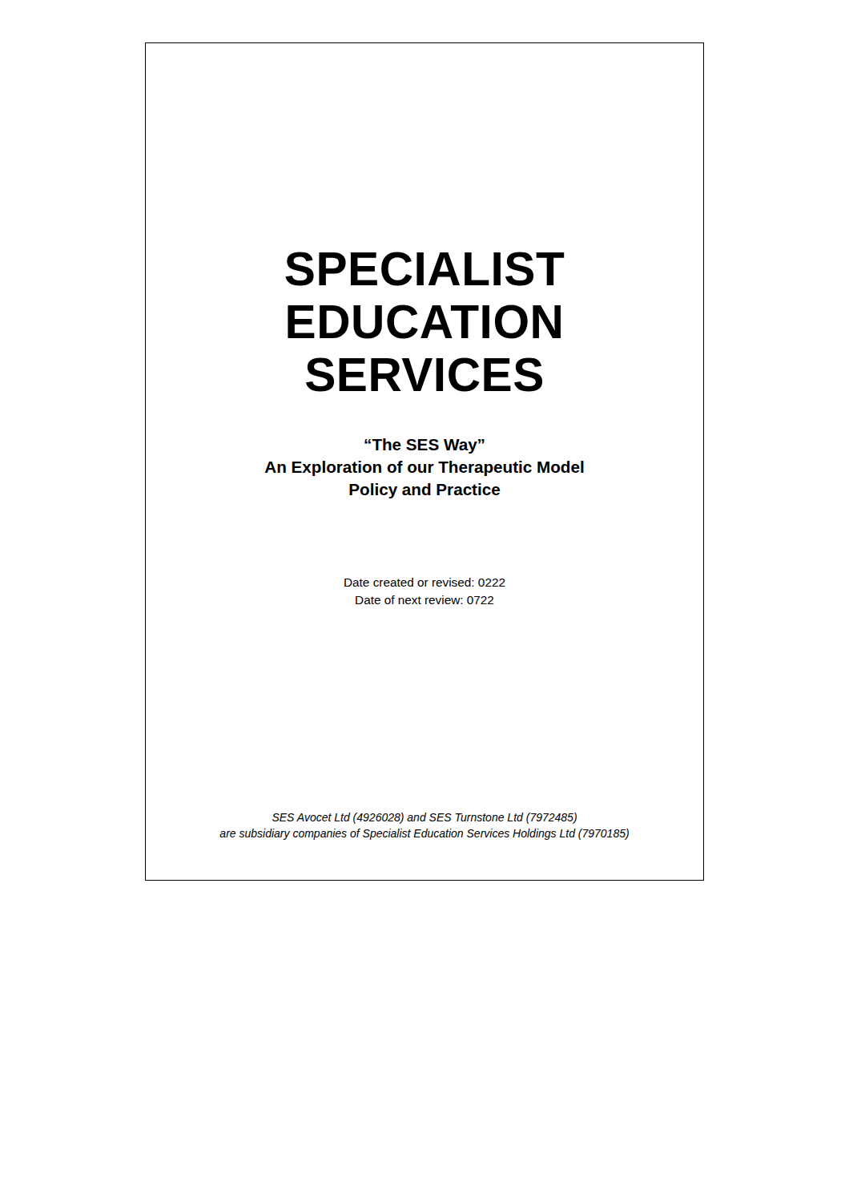SPECIALIST EDUCATION SERVICES
“The SES Way”
An Exploration of our Therapeutic Model
Policy and Practice
Date created or revised: 0222
Date of next review: 0722
SES Avocet Ltd (4926028) and SES Turnstone Ltd (7972485)
are subsidiary companies of Specialist Education Services Holdings Ltd (7970185)